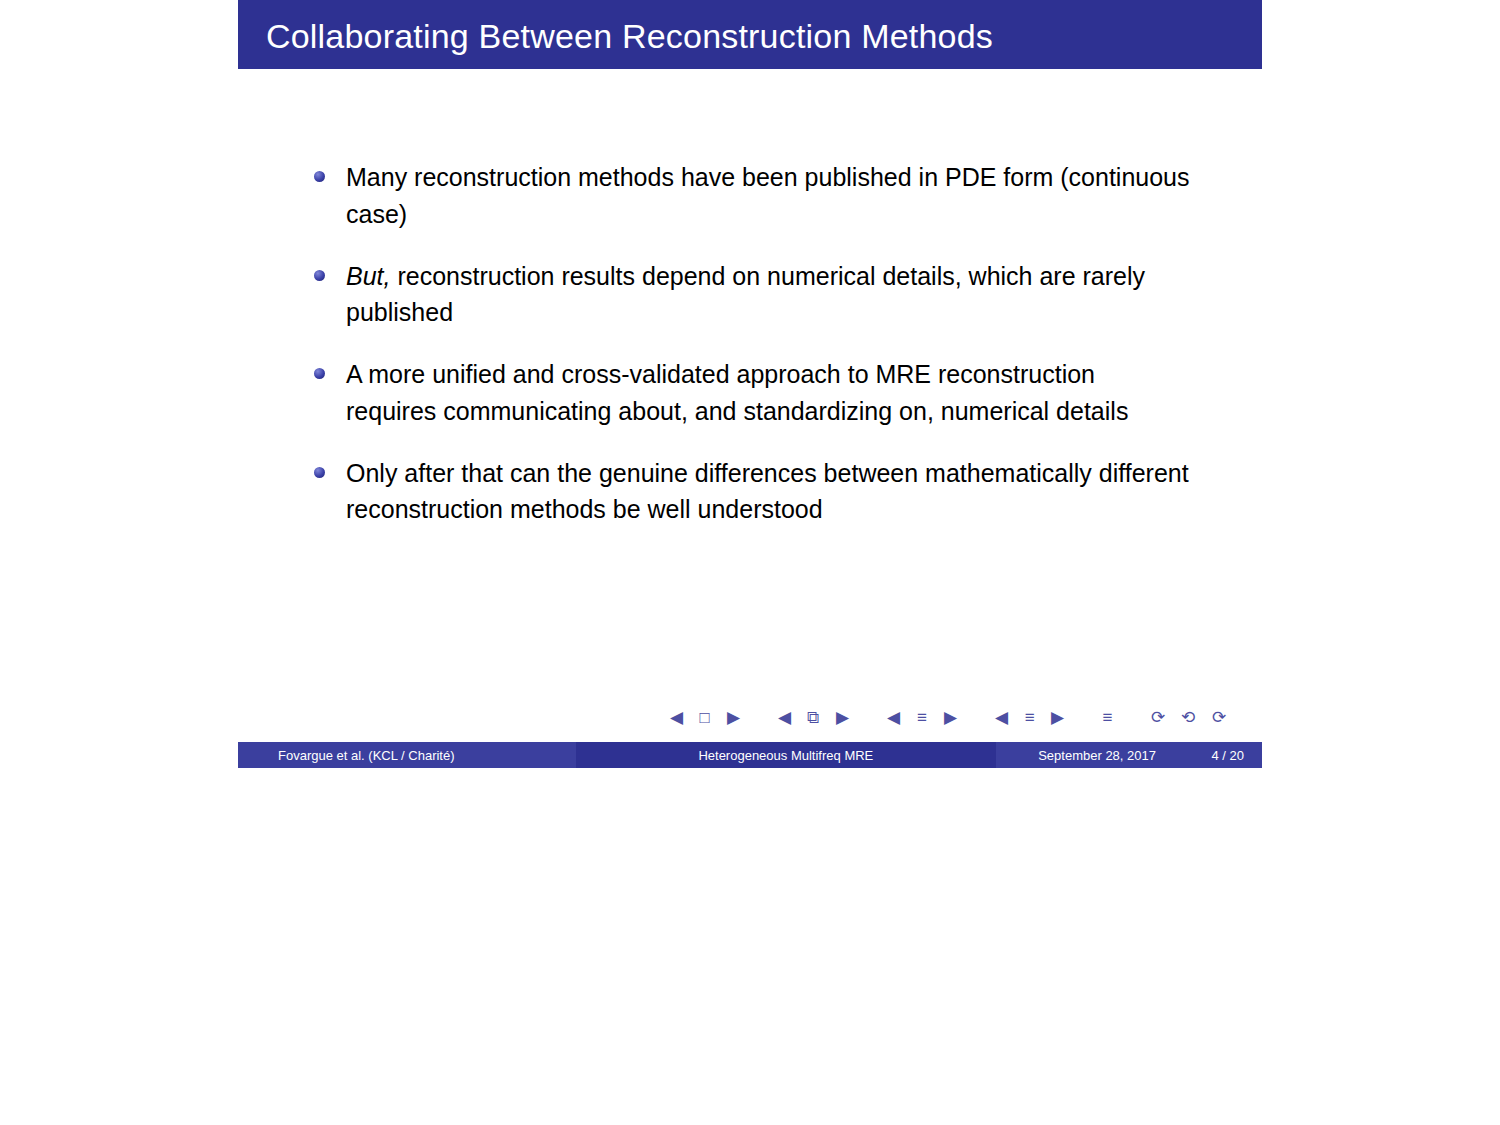Collaborating Between Reconstruction Methods
Many reconstruction methods have been published in PDE form (continuous case)
But, reconstruction results depend on numerical details, which are rarely published
A more unified and cross-validated approach to MRE reconstruction requires communicating about, and standardizing on, numerical details
Only after that can the genuine differences between mathematically different reconstruction methods be well understood
◀ □ ▶ ◀ ⧉ ▶ ◀ ≡ ▶ ◀ ≡ ▶ ≡ ⟳ ⟲ ⟳
Fovargue et al. (KCL / Charité)
Heterogeneous Multifreq MRE
September 28, 20174 / 20